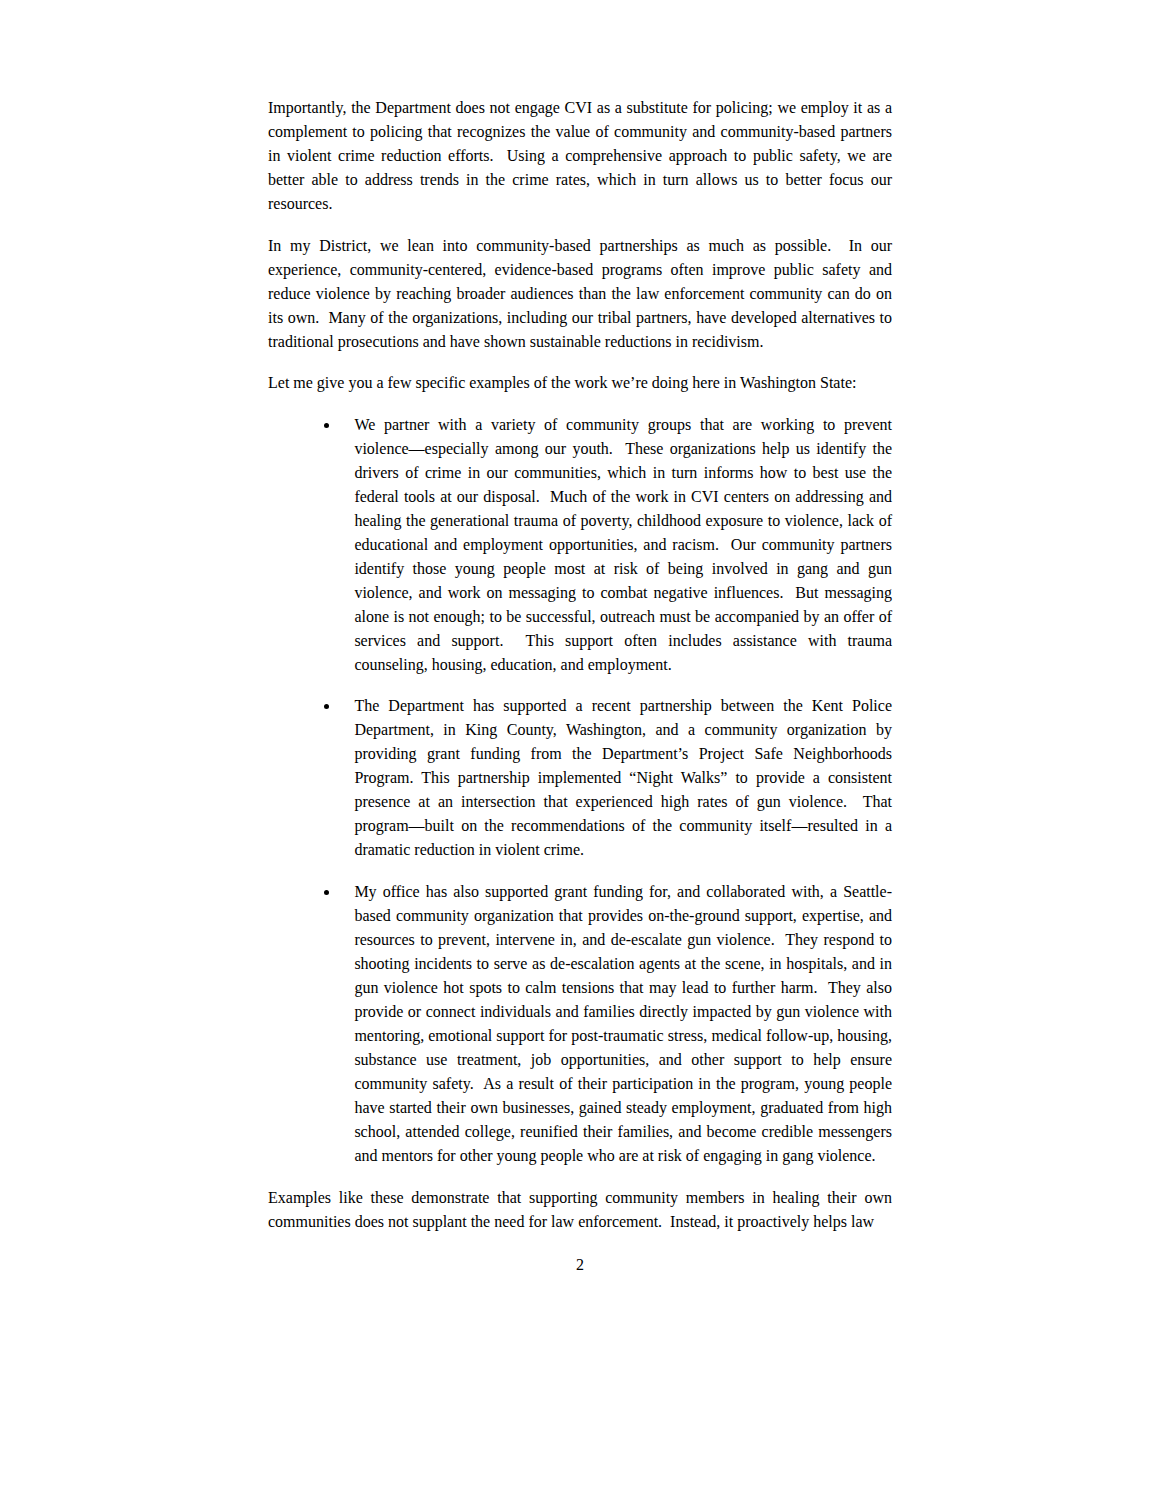Importantly, the Department does not engage CVI as a substitute for policing; we employ it as a complement to policing that recognizes the value of community and community-based partners in violent crime reduction efforts. Using a comprehensive approach to public safety, we are better able to address trends in the crime rates, which in turn allows us to better focus our resources.
In my District, we lean into community-based partnerships as much as possible. In our experience, community-centered, evidence-based programs often improve public safety and reduce violence by reaching broader audiences than the law enforcement community can do on its own. Many of the organizations, including our tribal partners, have developed alternatives to traditional prosecutions and have shown sustainable reductions in recidivism.
Let me give you a few specific examples of the work we’re doing here in Washington State:
We partner with a variety of community groups that are working to prevent violence—especially among our youth. These organizations help us identify the drivers of crime in our communities, which in turn informs how to best use the federal tools at our disposal. Much of the work in CVI centers on addressing and healing the generational trauma of poverty, childhood exposure to violence, lack of educational and employment opportunities, and racism. Our community partners identify those young people most at risk of being involved in gang and gun violence, and work on messaging to combat negative influences. But messaging alone is not enough; to be successful, outreach must be accompanied by an offer of services and support. This support often includes assistance with trauma counseling, housing, education, and employment.
The Department has supported a recent partnership between the Kent Police Department, in King County, Washington, and a community organization by providing grant funding from the Department’s Project Safe Neighborhoods Program. This partnership implemented “Night Walks” to provide a consistent presence at an intersection that experienced high rates of gun violence. That program—built on the recommendations of the community itself—resulted in a dramatic reduction in violent crime.
My office has also supported grant funding for, and collaborated with, a Seattle-based community organization that provides on-the-ground support, expertise, and resources to prevent, intervene in, and de-escalate gun violence. They respond to shooting incidents to serve as de-escalation agents at the scene, in hospitals, and in gun violence hot spots to calm tensions that may lead to further harm. They also provide or connect individuals and families directly impacted by gun violence with mentoring, emotional support for post-traumatic stress, medical follow-up, housing, substance use treatment, job opportunities, and other support to help ensure community safety. As a result of their participation in the program, young people have started their own businesses, gained steady employment, graduated from high school, attended college, reunified their families, and become credible messengers and mentors for other young people who are at risk of engaging in gang violence.
Examples like these demonstrate that supporting community members in healing their own communities does not supplant the need for law enforcement. Instead, it proactively helps law
2